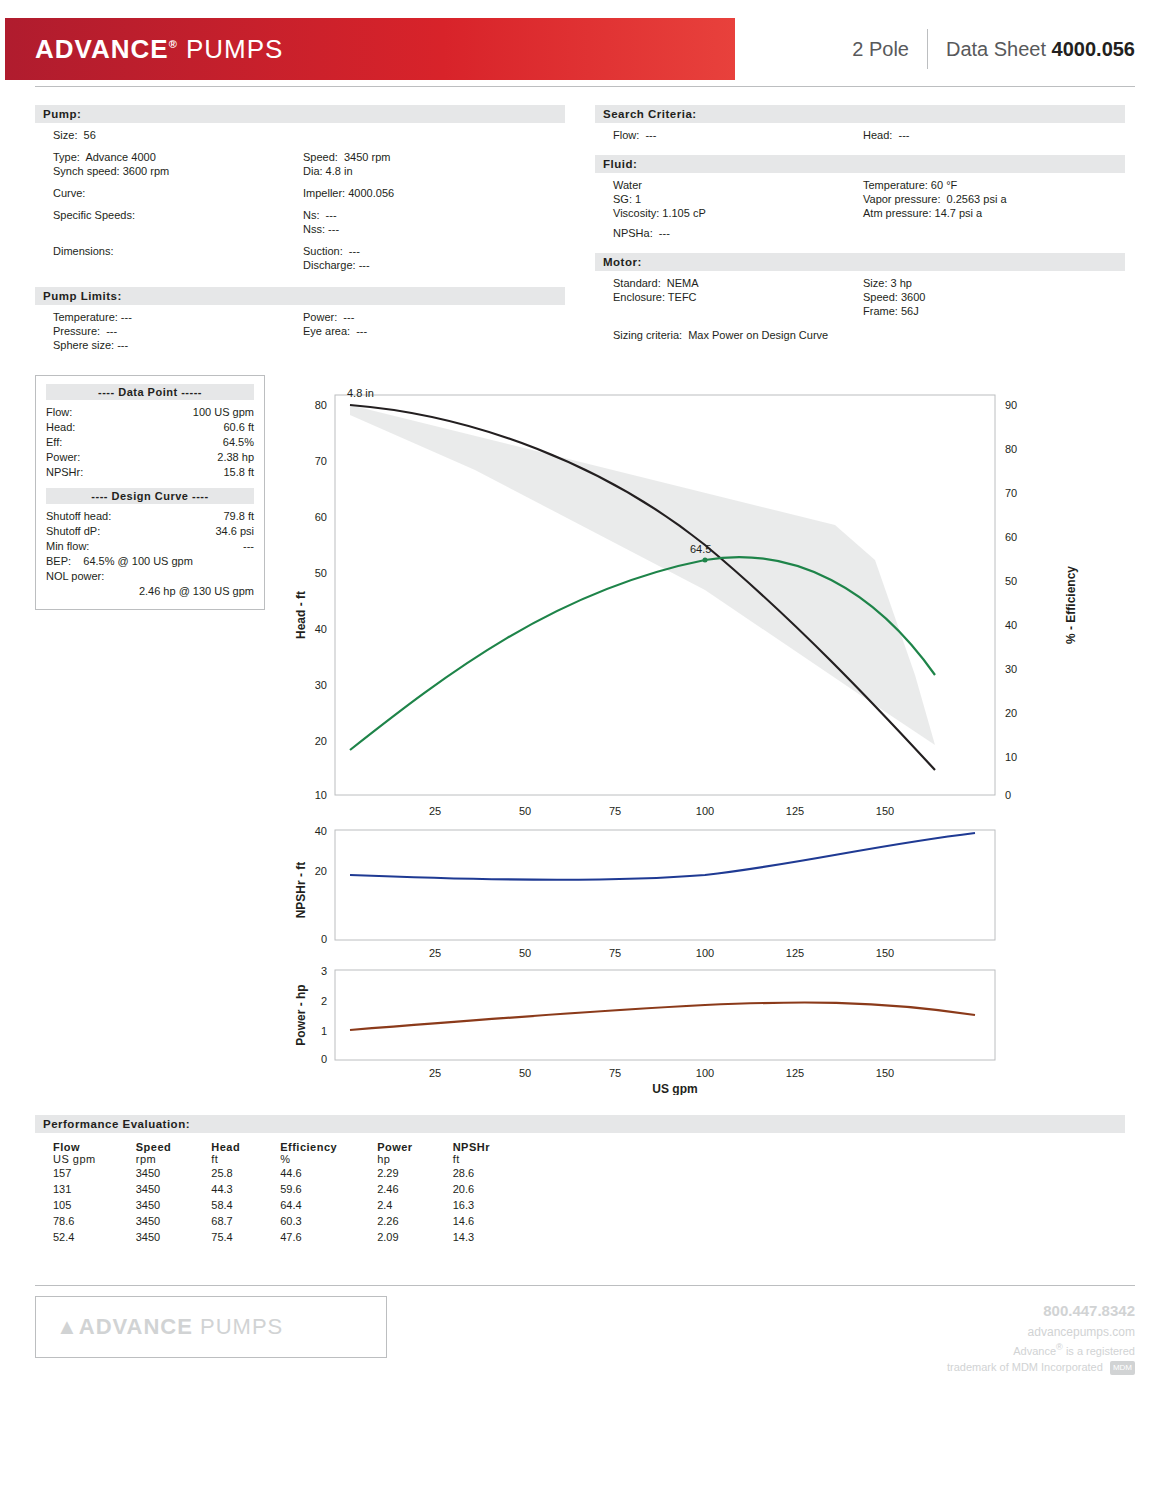ADVANCE® PUMPS
2 Pole
Data Sheet 4000.056
Pump:
Size: 56
Type: Advance 4000
Synch speed: 3600 rpm
Speed: 3450 rpm
Dia: 4.8 in
Curve:
Impeller: 4000.056
Specific Speeds:
Ns: ---
Nss: ---
Dimensions:
Suction: ---
Discharge: ---
Pump Limits:
Temperature: ---
Pressure: ---
Sphere size: ---
Power: ---
Eye area: ---
Search Criteria:
Flow: ---
Head: ---
Fluid:
Water
SG: 1
Viscosity: 1.105 cP
NPSHa: ---
Temperature: 60 °F
Vapor pressure: 0.2563 psi a
Atm pressure: 14.7 psi a
Motor:
Standard: NEMA
Enclosure: TEFC
Size: 3 hp
Speed: 3600
Frame: 56J
Sizing criteria: Max Power on Design Curve
---- Data Point -----
Flow: 100 US gpm
Head: 60.6 ft
Eff: 64.5%
Power: 2.38 hp
NPSHr: 15.8 ft
---- Design Curve ----
Shutoff head: 79.8 ft
Shutoff dP: 34.6 psi
Min flow:---
BEP: 64.5% @ 100 US gpm
NOL power:
2.46 hp @ 130 US gpm
4.8 in 64.5 80 70 60 50 40 30 20 10 90 80 70 60 50 40 30 20 10 0 Head - ft % - Efficiency 25 50 75 100 125 150 40 20 0 NPSHr - ft 25 50 75 100 125 150 3 2 1 0 Power - hp 25 50 75 100 125 150 US gpm
Performance Evaluation:
| Flow US gpm | Speed rpm | Head ft | Efficiency % | Power hp | NPSHr ft |
| --- | --- | --- | --- | --- | --- |
| 157 | 3450 | 25.8 | 44.6 | 2.29 | 28.6 |
| 131 | 3450 | 44.3 | 59.6 | 2.46 | 20.6 |
| 105 | 3450 | 58.4 | 64.4 | 2.4 | 16.3 |
| 78.6 | 3450 | 68.7 | 60.3 | 2.26 | 14.6 |
| 52.4 | 3450 | 75.4 | 47.6 | 2.09 | 14.3 |
▲ADVANCE PUMPS
800.447.8342
advancepumps.com
Advance® is a registered
trademark of MDM Incorporated MDM